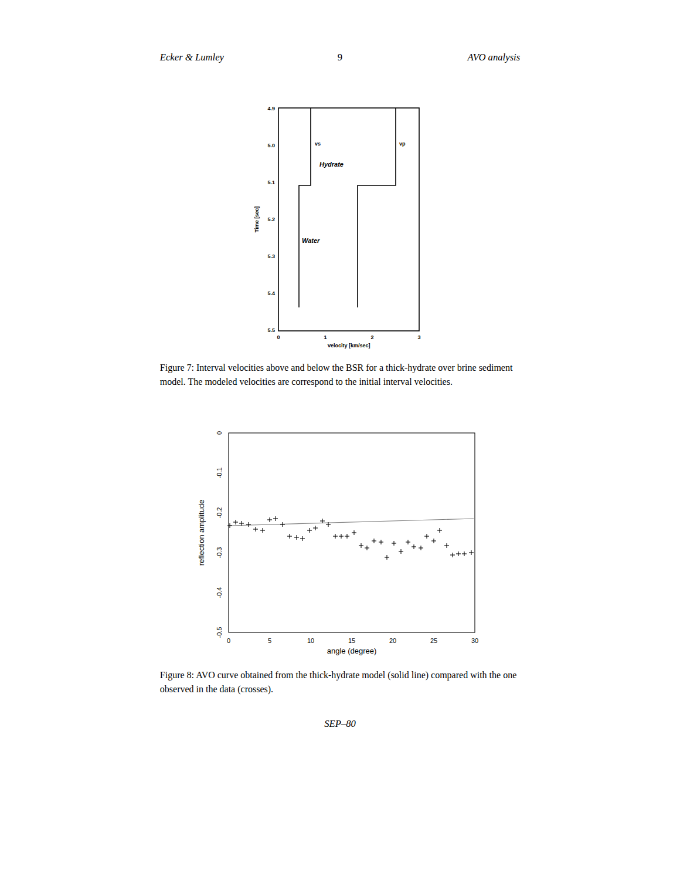Ecker & Lumley
9
AVO analysis
4.9 5.0 5.1 5.2 5.3 5.4 5.5 Time [sec] 0 1 2 3 Velocity [km/sec] vs vp Hydrate Water
Figure 7: Interval velocities above and below the BSR for a thick-hydrate over brine sediment model. The modeled velocities are correspond to the initial interval velocities.
0 -0.1 -0.2 -0.3 -0.4 -0.5 reflection amplitude 0 5 10 15 20 25 30 angle (degree)
Figure 8: AVO curve obtained from the thick-hydrate model (solid line) compared with the one observed in the data (crosses).
SEP–80